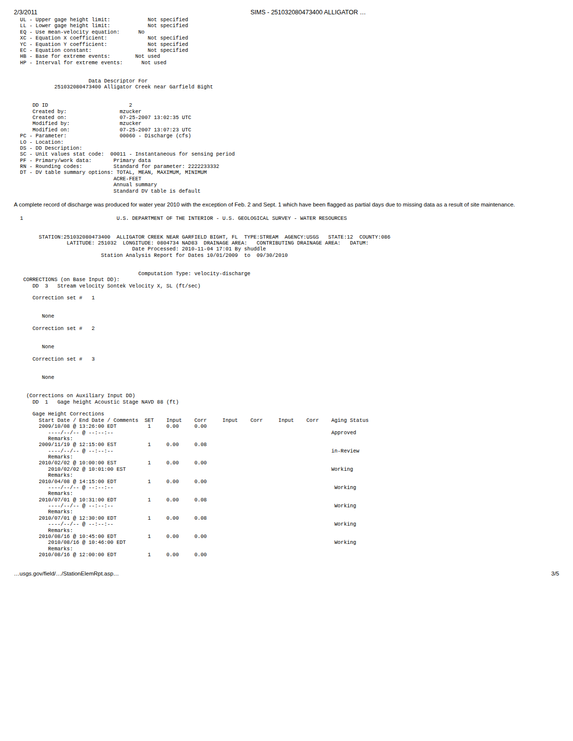2/3/2011
SIMS - 251032080473400 ALLIGATOR …
  UL - Upper gage height limit:            Not specified
  LL - Lower gage height limit:            Not specified
  EQ - Use mean-velocity equation:      No
  XC - Equation X coefficient:             Not specified
  YC - Equation Y coefficient:             Not specified
  EC - Equation constant:                  Not specified
  HB - Base for extreme events:        Not used
  HP - Interval for extreme events:      Not used


                        Data Descriptor For
             251032080473400 Alligator Creek near Garfield Bight


      DD ID                          2
      Created by:                 mzucker
      Created on:                 07-25-2007 13:02:35 UTC
      Modified by:                mzucker
      Modified on:                07-25-2007 13:07:23 UTC
  PC - Parameter:                 00060 - Discharge (cfs)
  LO - Location:
  DS - DD Description:
  SC - Unit values stat code:  00011 - Instantaneous for sensing period
  PF - Primary/work data:       Primary data
  RN - Rounding codes:          Standard for parameter: 2222233332
  DT - DV table summary options: TOTAL, MEAN, MAXIMUM, MINIMUM
                                ACRE-FEET
                                Annual summary
                                Standard DV table is default
A complete record of discharge was produced for water year 2010 with the exception of Feb. 2 and Sept. 1 which have been flagged as partial days due to missing data as a result of site maintenance.
  1                              U.S. DEPARTMENT OF THE INTERIOR - U.S. GEOLOGICAL SURVEY - WATER RESOURCES


        STATION:251032080473400  ALLIGATOR CREEK NEAR GARFIELD BIGHT, FL  TYPE:STREAM  AGENCY:USGS   STATE:12  COUNTY:086
                 LATITUDE: 251032  LONGITUDE: 0804734 NAD83  DRAINAGE AREA:   CONTRIBUTING DRAINAGE AREA:   DATUM:
                                      Date Processed: 2010-11-04 17:01 By shuddle
                            Station Analysis Report for Dates 10/01/2009  to  09/30/2010


                                        Computation Type: velocity-discharge
   CORRECTIONS (on Base Input DD):
      DD  3   Stream velocity Sontek Velocity X, SL (ft/sec)

      Correction set #   1


         None

      Correction set #   2


         None

      Correction set #   3


         None


    (Corrections on Auxiliary Input DD)
      DD  1   Gage height Acoustic Stage NAVD 88 (ft)

      Gage Height Corrections
        Start Date / End Date / Comments  SET    Input    Corr     Input    Corr     Input    Corr    Aging Status
        2009/10/08 @ 13:26:00 EDT          1     0.00     0.00
           ----/--/-- @ --:--:--                                                                      Approved
           Remarks:
        2009/11/19 @ 12:15:00 EST          1     0.00     0.08
           ----/--/-- @ --:--:--                                                                      in-Review
           Remarks:
        2010/02/02 @ 10:00:00 EST          1     0.00     0.00
           2010/02/02 @ 10:01:00 EST                                                                  Working
           Remarks:
        2010/04/08 @ 14:15:00 EDT          1     0.00     0.00
           ----/--/-- @ --:--:--                                                                       Working
           Remarks:
        2010/07/01 @ 10:31:00 EDT          1     0.00     0.08
           ----/--/-- @ --:--:--                                                                       Working
           Remarks:
        2010/07/01 @ 12:30:00 EDT          1     0.00     0.08
           ----/--/-- @ --:--:--                                                                       Working
           Remarks:
        2010/08/16 @ 10:45:00 EDT          1     0.00     0.00
           2010/08/16 @ 10:46:00 EDT                                                                   Working
           Remarks:
        2010/08/16 @ 12:00:00 EDT          1     0.00     0.00
…usgs.gov/field/…/StationElemRpt.asp…
3/5